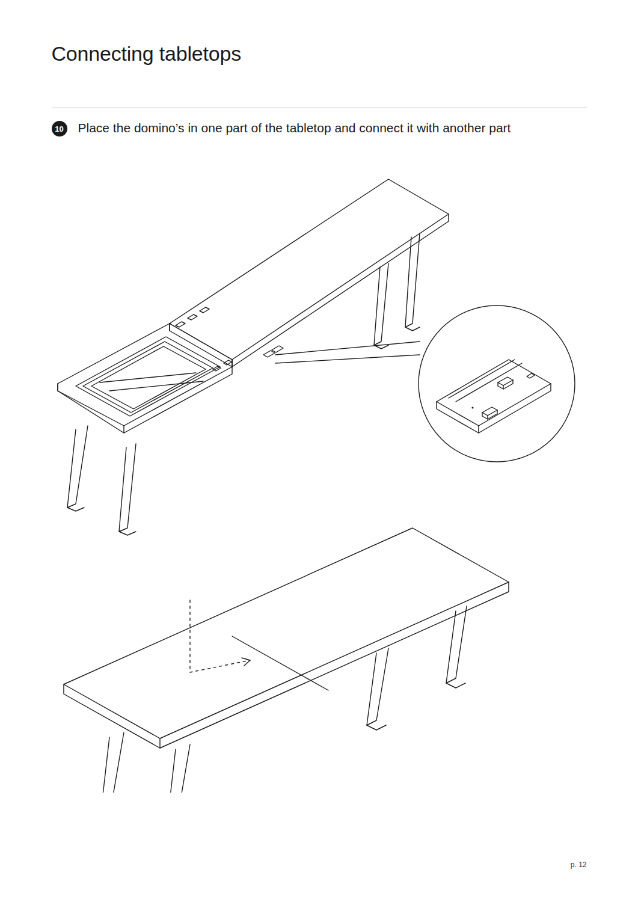Connecting tabletops
10
Place the domino’s in one part of the tabletop and connect it with another part
p. 12